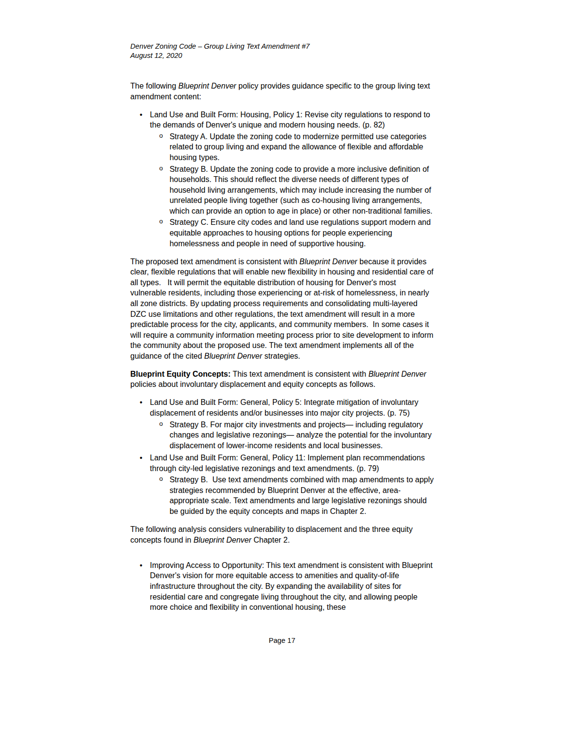Denver Zoning Code – Group Living Text Amendment #7
August 12, 2020
The following Blueprint Denver policy provides guidance specific to the group living text amendment content:
Land Use and Built Form: Housing, Policy 1: Revise city regulations to respond to the demands of Denver's unique and modern housing needs. (p. 82)
Strategy A. Update the zoning code to modernize permitted use categories related to group living and expand the allowance of flexible and affordable housing types.
Strategy B. Update the zoning code to provide a more inclusive definition of households. This should reflect the diverse needs of different types of household living arrangements, which may include increasing the number of unrelated people living together (such as co-housing living arrangements, which can provide an option to age in place) or other non-traditional families.
Strategy C. Ensure city codes and land use regulations support modern and equitable approaches to housing options for people experiencing homelessness and people in need of supportive housing.
The proposed text amendment is consistent with Blueprint Denver because it provides clear, flexible regulations that will enable new flexibility in housing and residential care of all types. It will permit the equitable distribution of housing for Denver's most vulnerable residents, including those experiencing or at-risk of homelessness, in nearly all zone districts. By updating process requirements and consolidating multi-layered DZC use limitations and other regulations, the text amendment will result in a more predictable process for the city, applicants, and community members. In some cases it will require a community information meeting process prior to site development to inform the community about the proposed use. The text amendment implements all of the guidance of the cited Blueprint Denver strategies.
Blueprint Equity Concepts: This text amendment is consistent with Blueprint Denver policies about involuntary displacement and equity concepts as follows.
Land Use and Built Form: General, Policy 5: Integrate mitigation of involuntary displacement of residents and/or businesses into major city projects. (p. 75)
Strategy B. For major city investments and projects— including regulatory changes and legislative rezonings— analyze the potential for the involuntary displacement of lower-income residents and local businesses.
Land Use and Built Form: General, Policy 11: Implement plan recommendations through city-led legislative rezonings and text amendments. (p. 79)
Strategy B. Use text amendments combined with map amendments to apply strategies recommended by Blueprint Denver at the effective, area-appropriate scale. Text amendments and large legislative rezonings should be guided by the equity concepts and maps in Chapter 2.
The following analysis considers vulnerability to displacement and the three equity concepts found in Blueprint Denver Chapter 2.
Improving Access to Opportunity: This text amendment is consistent with Blueprint Denver's vision for more equitable access to amenities and quality-of-life infrastructure throughout the city. By expanding the availability of sites for residential care and congregate living throughout the city, and allowing people more choice and flexibility in conventional housing, these
Page 17